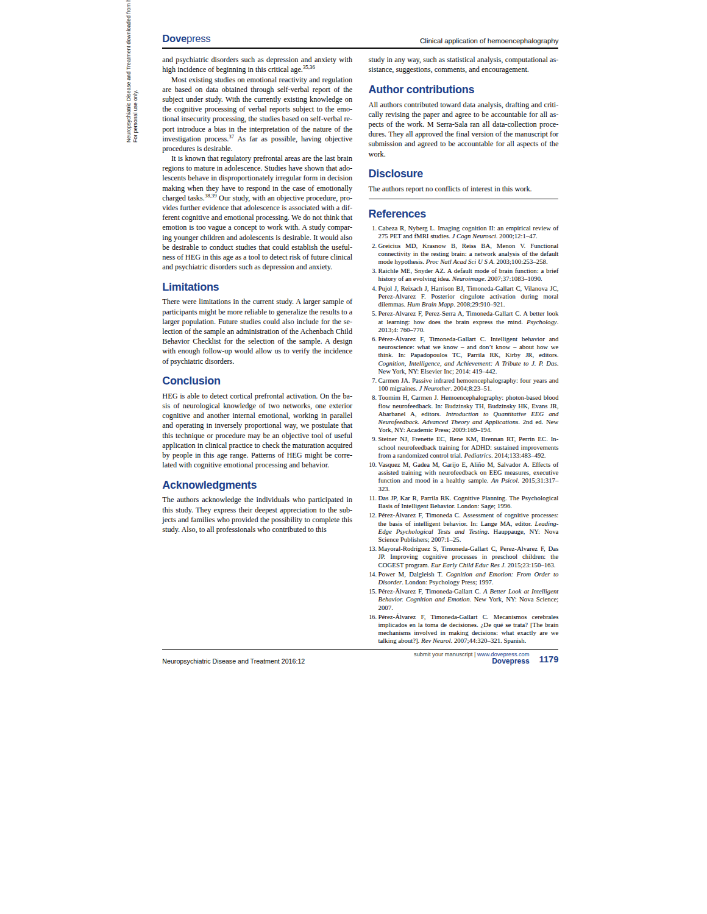Neuropsychiatric Disease and Treatment downloaded from https://www.dovepress.com/ by 54.70.40.11 on 16-Dec-2018
For personal use only.
Dove press
Clinical application of hemoencephalography
and psychiatric disorders such as depression and anxiety with high incidence of beginning in this critical age.35,36
Most existing studies on emotional reactivity and regulation are based on data obtained through self-verbal report of the subject under study. With the currently existing knowledge on the cognitive processing of verbal reports subject to the emotional insecurity processing, the studies based on self-verbal report introduce a bias in the interpretation of the nature of the investigation process.37 As far as possible, having objective procedures is desirable.
It is known that regulatory prefrontal areas are the last brain regions to mature in adolescence. Studies have shown that adolescents behave in disproportionately irregular form in decision making when they have to respond in the case of emotionally charged tasks.38,39 Our study, with an objective procedure, provides further evidence that adolescence is associated with a different cognitive and emotional processing. We do not think that emotion is too vague a concept to work with. A study comparing younger children and adolescents is desirable. It would also be desirable to conduct studies that could establish the usefulness of HEG in this age as a tool to detect risk of future clinical and psychiatric disorders such as depression and anxiety.
Limitations
There were limitations in the current study. A larger sample of participants might be more reliable to generalize the results to a larger population. Future studies could also include for the selection of the sample an administration of the Achenbach Child Behavior Checklist for the selection of the sample. A design with enough follow-up would allow us to verify the incidence of psychiatric disorders.
Conclusion
HEG is able to detect cortical prefrontal activation. On the basis of neurological knowledge of two networks, one exterior cognitive and another internal emotional, working in parallel and operating in inversely proportional way, we postulate that this technique or procedure may be an objective tool of useful application in clinical practice to check the maturation acquired by people in this age range. Patterns of HEG might be correlated with cognitive emotional processing and behavior.
Acknowledgments
The authors acknowledge the individuals who participated in this study. They express their deepest appreciation to the subjects and families who provided the possibility to complete this study. Also, to all professionals who contributed to this
study in any way, such as statistical analysis, computational assistance, suggestions, comments, and encouragement.
Author contributions
All authors contributed toward data analysis, drafting and critically revising the paper and agree to be accountable for all aspects of the work. M Serra-Sala ran all data-collection procedures. They all approved the final version of the manuscript for submission and agreed to be accountable for all aspects of the work.
Disclosure
The authors report no conflicts of interest in this work.
References
Cabeza R, Nyberg L. Imaging cognition II: an empirical review of 275 PET and fMRI studies. J Cogn Neurosci. 2000;12:1–47.
Greicius MD, Krasnow B, Reiss BA, Menon V. Functional connectivity in the resting brain: a network analysis of the default mode hypothesis. Proc Natl Acad Sci U S A. 2003;100:253–258.
Raichle ME, Snyder AZ. A default mode of brain function: a brief history of an evolving idea. Neuroimage. 2007;37:1083–1090.
Pujol J, Reixach J, Harrison BJ, Timoneda-Gallart C, Vilanova JC, Perez-Alvarez F. Posterior cingulote activation during moral dilemmas. Hum Brain Mapp. 2008;29:910–921.
Perez-Alvarez F, Perez-Serra A, Timoneda-Gallart C. A better look at learning: how does the brain express the mind. Psychology. 2013;4: 760–770.
Pérez-Álvarez F, Timoneda-Gallart C. Intelligent behavior and neuroscience: what we know – and don’t know – about how we think. In: Papadopoulos TC, Parrila RK, Kirby JR, editors. Cognition, Intelligence, and Achievement: A Tribute to J. P. Das. New York, NY: Elsevier Inc; 2014: 419–442.
Carmen JA. Passive infrared hemoencephalography: four years and 100 migraines. J Neurother. 2004;8:23–51.
Toomim H, Carmen J. Hemoencephalography: photon-based blood flow neurofeedback. In: Budzinsky TH, Budzinsky HK, Evans JR, Abarbanel A, editors. Introduction to Quantitative EEG and Neurofeedback. Advanced Theory and Applications. 2nd ed. New York, NY: Academic Press; 2009:169–194.
Steiner NJ, Frenette EC, Rene KM, Brennan RT, Perrin EC. In-school neurofeedback training for ADHD: sustained improvements from a randomized control trial. Pediatrics. 2014;133:483–492.
Vasquez M, Gadea M, Garijo E, Aliño M, Salvador A. Effects of assisted training with neurofeedback on EEG measures, executive function and mood in a healthy sample. An Psicol. 2015;31:317–323.
Das JP, Kar R, Parrila RK. Cognitive Planning. The Psychological Basis of Intelligent Behavior. London: Sage; 1996.
Pérez-Álvarez F, Timoneda C. Assessment of cognitive processes: the basis of intelligent behavior. In: Lange MA, editor. Leading-Edge Psychological Tests and Testing. Hauppauge, NY: Nova Science Publishers; 2007:1–25.
Mayoral-Rodriguez S, Timoneda-Gallart C, Perez-Alvarez F, Das JP. Improving cognitive processes in preschool children: the COGEST program. Eur Early Child Educ Res J. 2015;23:150–163.
Power M, Dalgleish T. Cognition and Emotion: From Order to Disorder. London: Psychology Press; 1997.
Pérez-Älvarez F, Timoneda-Gallart C. A Better Look at Intelligent Behavior. Cognition and Emotion. New York, NY: Nova Science; 2007.
Pérez-Álvarez F, Timoneda-Gallart C. Mecanismos cerebrales implicados en la toma de decisiones. ¿De qué se trata? [The brain mechanisms involved in making decisions: what exactly are we talking about?]. Rev Neurol. 2007;44:320–321. Spanish.
Neuropsychiatric Disease and Treatment 2016:12
submit your manuscript | www.dovepress.com
Dovepress
1179